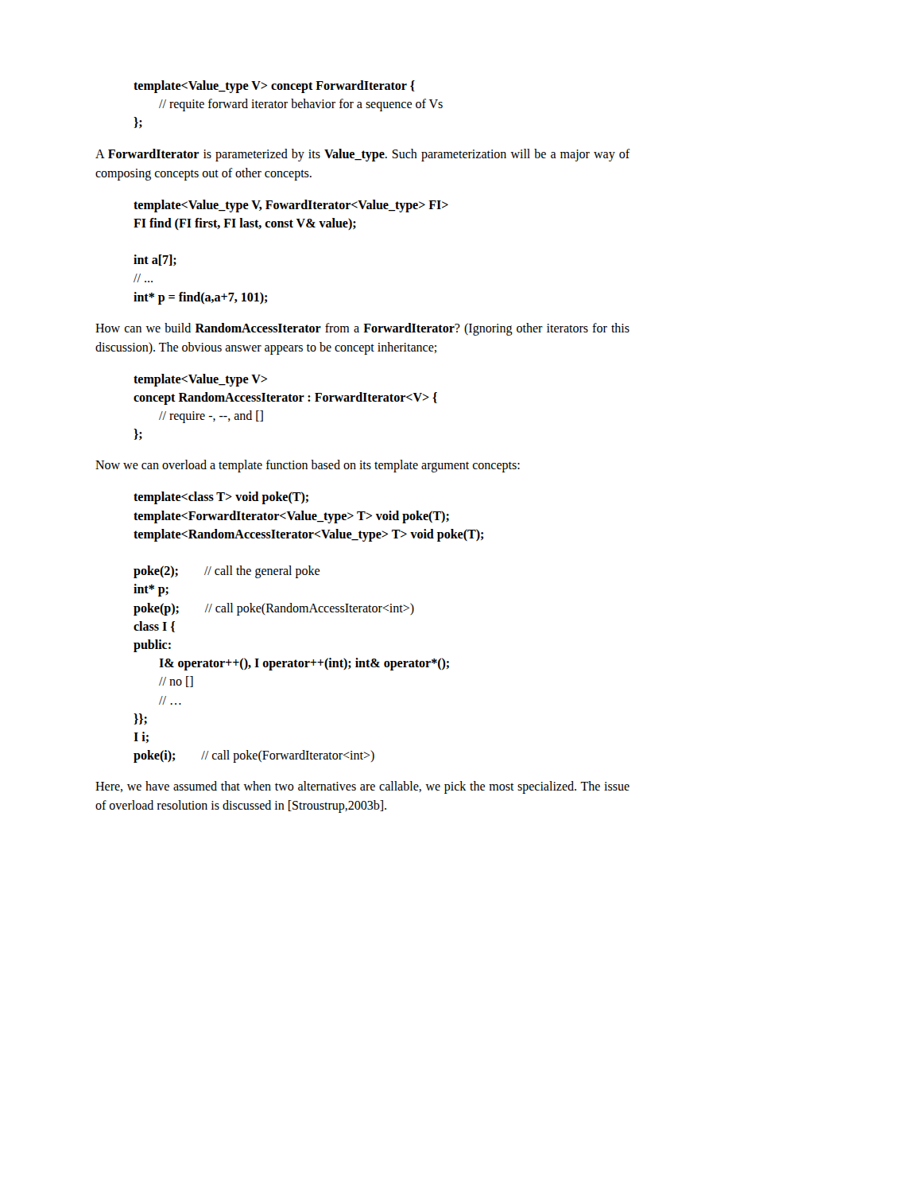template<Value_type V> concept ForwardIterator { // requite forward iterator behavior for a sequence of Vs };
A ForwardIterator is parameterized by its Value_type. Such parameterization will be a major way of composing concepts out of other concepts.
template<Value_type V, FowardIterator<Value_type> FI> FI find (FI first, FI last, const V& value); int a[7]; // ... int* p = find(a,a+7, 101);
How can we build RandomAccessIterator from a ForwardIterator? (Ignoring other iterators for this discussion). The obvious answer appears to be concept inheritance;
template<Value_type V> concept RandomAccessIterator : ForwardIterator<V> { // require -, --, and [] };
Now we can overload a template function based on its template argument concepts:
template<class T> void poke(T); template<ForwardIterator<Value_type> T> void poke(T); template<RandomAccessIterator<Value_type> T> void poke(T); poke(2); // call the general poke int* p; poke(p); // call poke(RandomAccessIterator<int>) class I { public: I& operator++(), I operator++(int); int& operator*(); // no [] // … }}; I i; poke(i); // call poke(ForwardIterator<int>)
Here, we have assumed that when two alternatives are callable, we pick the most specialized. The issue of overload resolution is discussed in [Stroustrup,2003b].